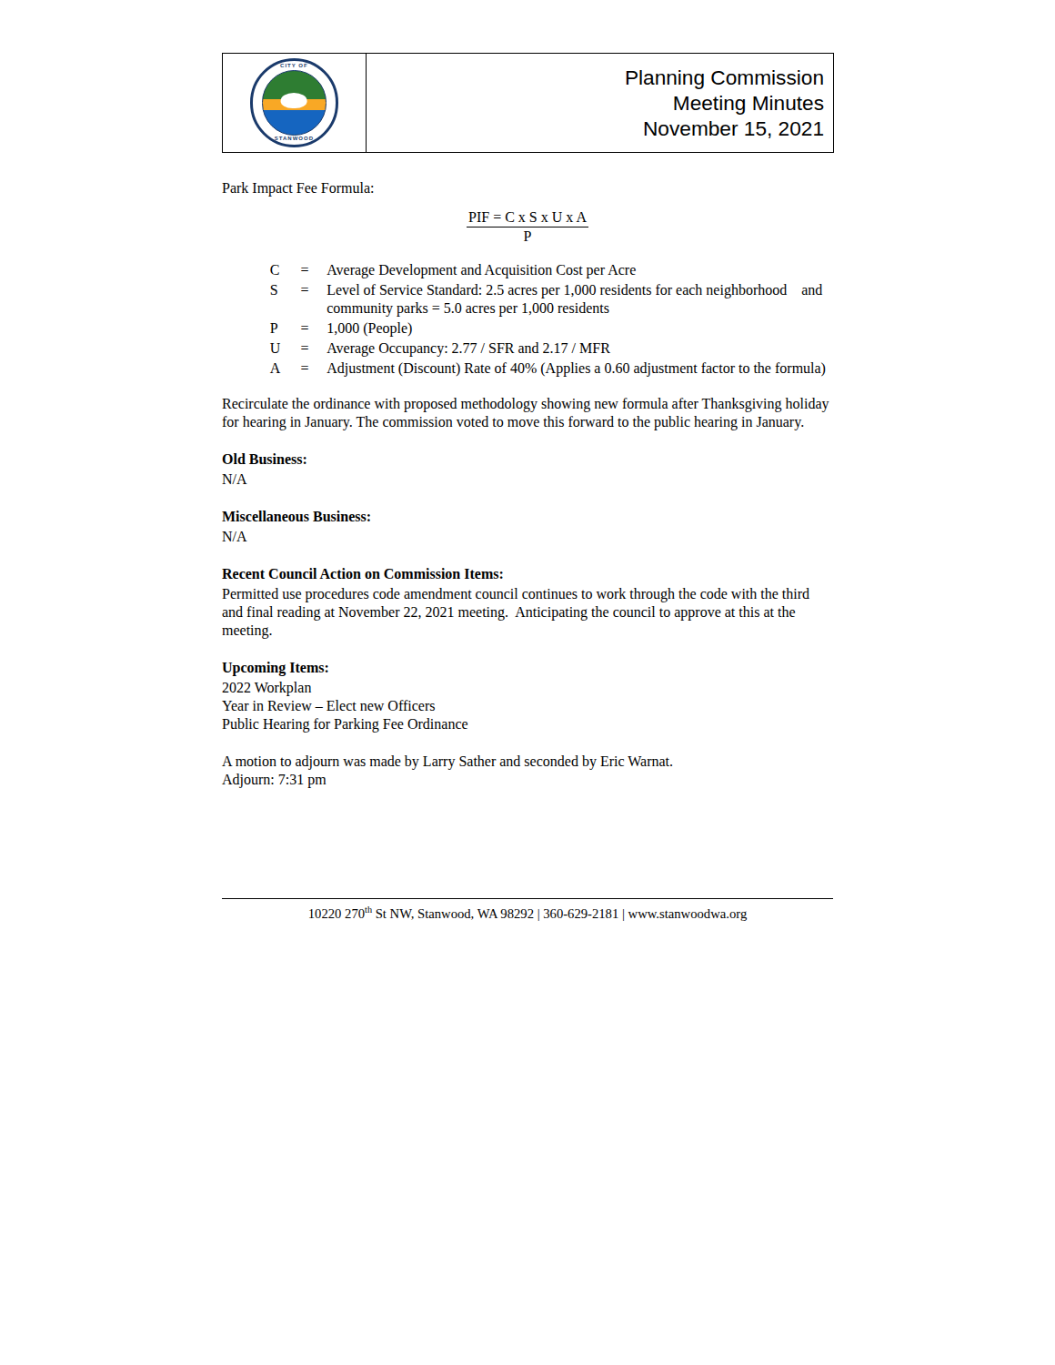CITY OF
STANWOOD
Planning Commission
Meeting Minutes
November 15, 2021
Park Impact Fee Formula:
PIF = C x S x U x A P
| C | = | Average Development and Acquisition Cost per Acre |
| S | = | Level of Service Standard: 2.5 acres per 1,000 residents for each neighborhood and community parks = 5.0 acres per 1,000 residents |
| P | = | 1,000 (People) |
| U | = | Average Occupancy: 2.77 / SFR and 2.17 / MFR |
| A | = | Adjustment (Discount) Rate of 40% (Applies a 0.60 adjustment factor to the formula) |
Recirculate the ordinance with proposed methodology showing new formula after Thanksgiving holiday for hearing in January. The commission voted to move this forward to the public hearing in January.
Old Business:
N/A
Miscellaneous Business:
N/A
Recent Council Action on Commission Items:
Permitted use procedures code amendment council continues to work through the code with the third and final reading at November 22, 2021 meeting. Anticipating the council to approve at this at the meeting.
Upcoming Items:
2022 Workplan
Year in Review – Elect new Officers
Public Hearing for Parking Fee Ordinance
A motion to adjourn was made by Larry Sather and seconded by Eric Warnat.
Adjourn: 7:31 pm
10220 270th St NW, Stanwood, WA 98292 | 360-629-2181 | www.stanwoodwa.org